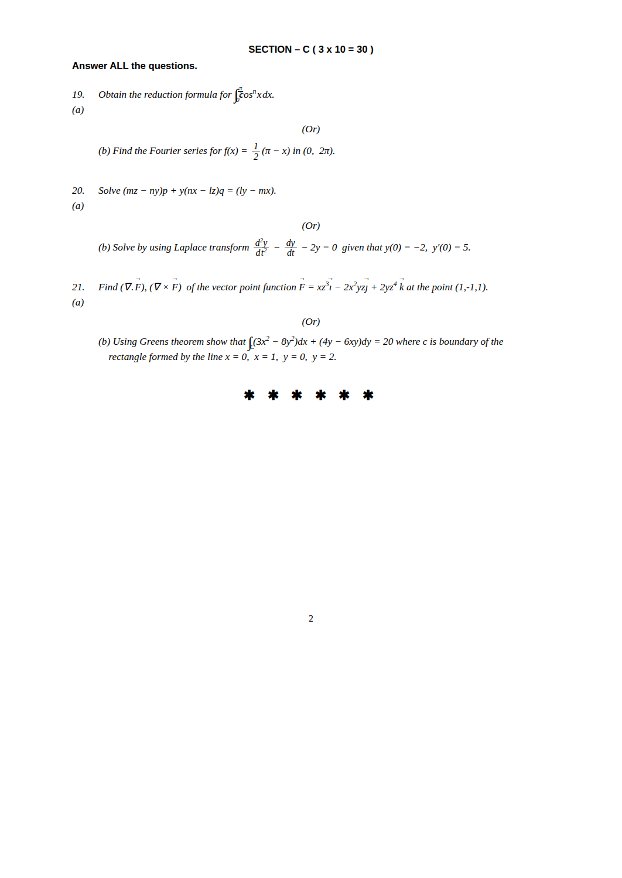SECTION – C ( 3 x 10 = 30 )
Answer ALL the questions.
19. (a) Obtain the reduction formula for ∫π 20cosn x dx.
(Or)
(b) Find the Fourier series for f(x) = 12(π − x) in (0, 2π).
20. (a) Solve (mz − ny)p + y(nx − lz)q = (ly − mx).
(Or)
(b) Solve by using Laplace transform d2y d t2 − dy dt − 2y = 0 given that y(0) = −2, y′(0) = 5.
21. (a) Find (∇ . F), (∇ × F) of the vector point function F = xz3ı − 2x2yzȷ + 2yz4 k at the point (1,-1,1).
(Or)
(b) Using Greens theorem show that ∫C(3x2 − 8y2)dx + (4y − 6xy)dy = 20 where c is boundary of the
rectangle formed by the line x = 0, x = 1, y = 0, y = 2.
✱ ✱ ✱ ✱ ✱ ✱
2